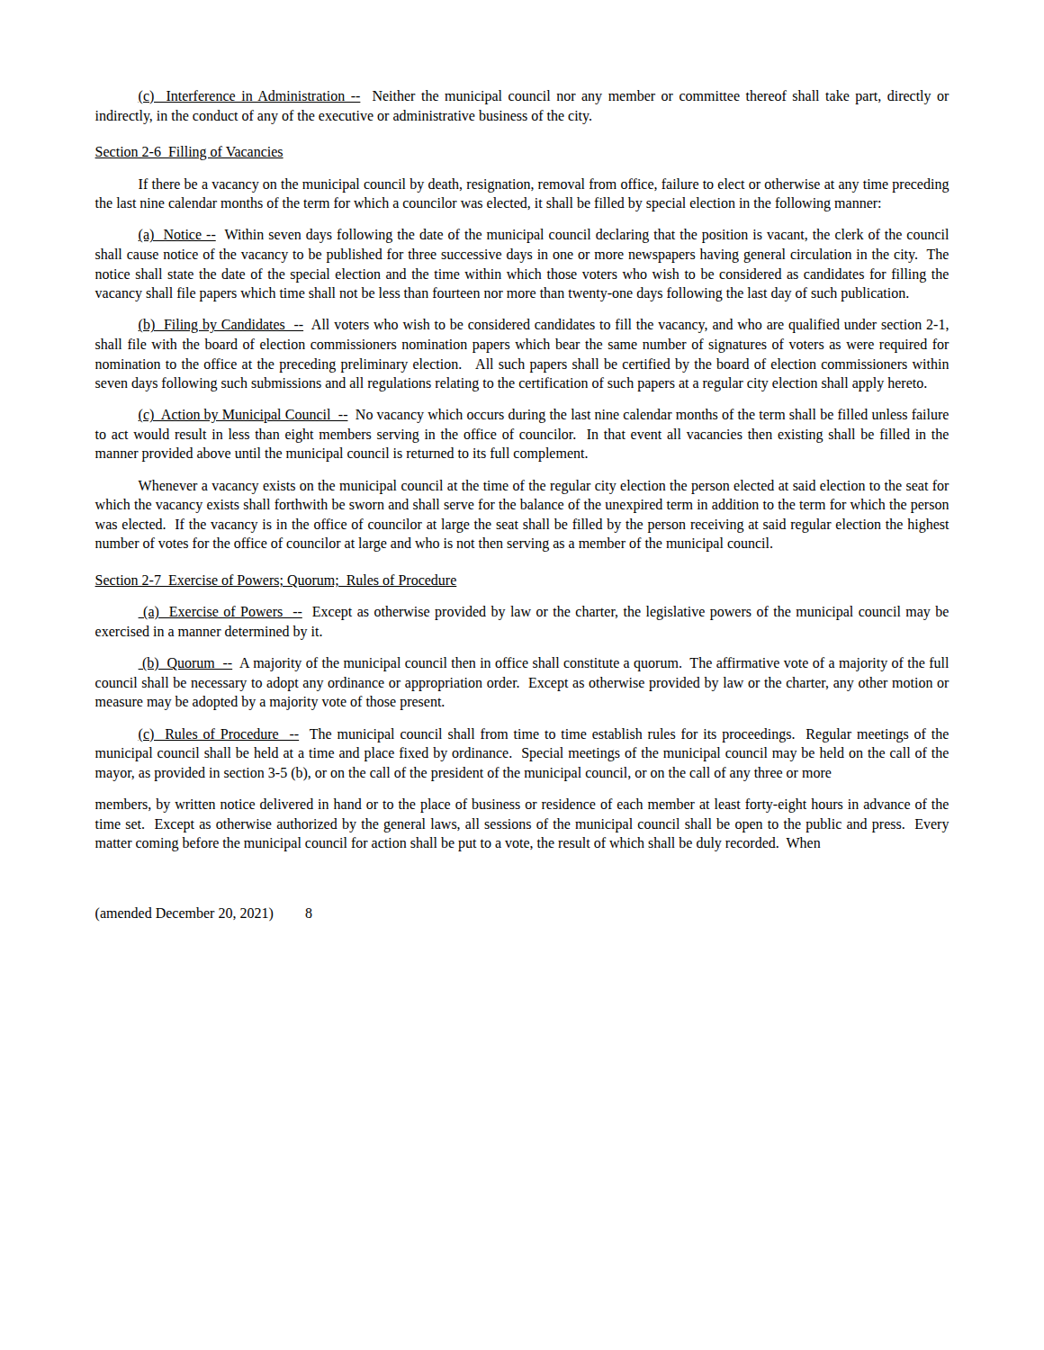(c) Interference in Administration -- Neither the municipal council nor any member or committee thereof shall take part, directly or indirectly, in the conduct of any of the executive or administrative business of the city.
Section 2-6 Filling of Vacancies
If there be a vacancy on the municipal council by death, resignation, removal from office, failure to elect or otherwise at any time preceding the last nine calendar months of the term for which a councilor was elected, it shall be filled by special election in the following manner:
(a) Notice -- Within seven days following the date of the municipal council declaring that the position is vacant, the clerk of the council shall cause notice of the vacancy to be published for three successive days in one or more newspapers having general circulation in the city. The notice shall state the date of the special election and the time within which those voters who wish to be considered as candidates for filling the vacancy shall file papers which time shall not be less than fourteen nor more than twenty-one days following the last day of such publication.
(b) Filing by Candidates -- All voters who wish to be considered candidates to fill the vacancy, and who are qualified under section 2-1, shall file with the board of election commissioners nomination papers which bear the same number of signatures of voters as were required for nomination to the office at the preceding preliminary election. All such papers shall be certified by the board of election commissioners within seven days following such submissions and all regulations relating to the certification of such papers at a regular city election shall apply hereto.
(c) Action by Municipal Council -- No vacancy which occurs during the last nine calendar months of the term shall be filled unless failure to act would result in less than eight members serving in the office of councilor. In that event all vacancies then existing shall be filled in the manner provided above until the municipal council is returned to its full complement.
Whenever a vacancy exists on the municipal council at the time of the regular city election the person elected at said election to the seat for which the vacancy exists shall forthwith be sworn and shall serve for the balance of the unexpired term in addition to the term for which the person was elected. If the vacancy is in the office of councilor at large the seat shall be filled by the person receiving at said regular election the highest number of votes for the office of councilor at large and who is not then serving as a member of the municipal council.
Section 2-7 Exercise of Powers; Quorum; Rules of Procedure
(a) Exercise of Powers -- Except as otherwise provided by law or the charter, the legislative powers of the municipal council may be exercised in a manner determined by it.
(b) Quorum -- A majority of the municipal council then in office shall constitute a quorum. The affirmative vote of a majority of the full council shall be necessary to adopt any ordinance or appropriation order. Except as otherwise provided by law or the charter, any other motion or measure may be adopted by a majority vote of those present.
(c) Rules of Procedure -- The municipal council shall from time to time establish rules for its proceedings. Regular meetings of the municipal council shall be held at a time and place fixed by ordinance. Special meetings of the municipal council may be held on the call of the mayor, as provided in section 3-5 (b), or on the call of the president of the municipal council, or on the call of any three or more
members, by written notice delivered in hand or to the place of business or residence of each member at least forty-eight hours in advance of the time set. Except as otherwise authorized by the general laws, all sessions of the municipal council shall be open to the public and press. Every matter coming before the municipal council for action shall be put to a vote, the result of which shall be duly recorded. When
(amended December 20, 2021)8